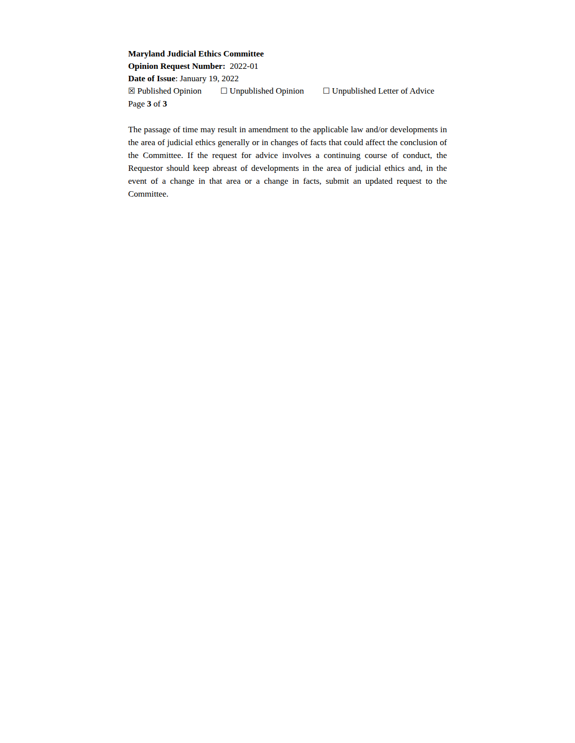Maryland Judicial Ethics Committee
Opinion Request Number: 2022-01
Date of Issue: January 19, 2022
☒ Published Opinion ☐ Unpublished Opinion ☐ Unpublished Letter of Advice
Page 3 of 3
The passage of time may result in amendment to the applicable law and/or developments in the area of judicial ethics generally or in changes of facts that could affect the conclusion of the Committee. If the request for advice involves a continuing course of conduct, the Requestor should keep abreast of developments in the area of judicial ethics and, in the event of a change in that area or a change in facts, submit an updated request to the Committee.